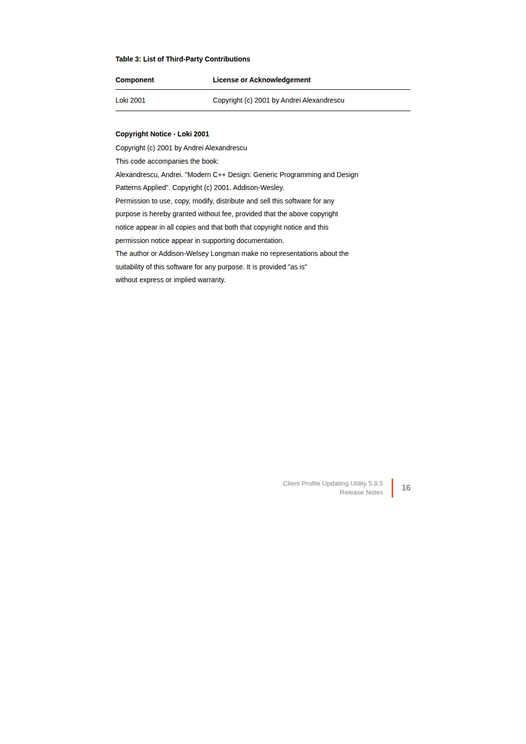Table 3: List of Third-Party Contributions
| Component | License or Acknowledgement |
| --- | --- |
| Loki 2001 | Copyright (c) 2001 by Andrei Alexandrescu |
Copyright Notice - Loki 2001
Copyright (c) 2001 by Andrei Alexandrescu
This code accompanies the book:
Alexandrescu, Andrei. "Modern C++ Design: Generic Programming and Design
Patterns Applied". Copyright (c) 2001. Addison-Wesley.
Permission to use, copy, modify, distribute and sell this software for any
purpose is hereby granted without fee, provided that the above copyright
notice appear in all copies and that both that copyright notice and this
permission notice appear in supporting documentation.
The author or Addison-Welsey Longman make no representations about the
suitability of this software for any purpose. It is provided "as is"
without express or implied warranty.
Client Profile Updating Utility 5.8.5
Release Notes
16